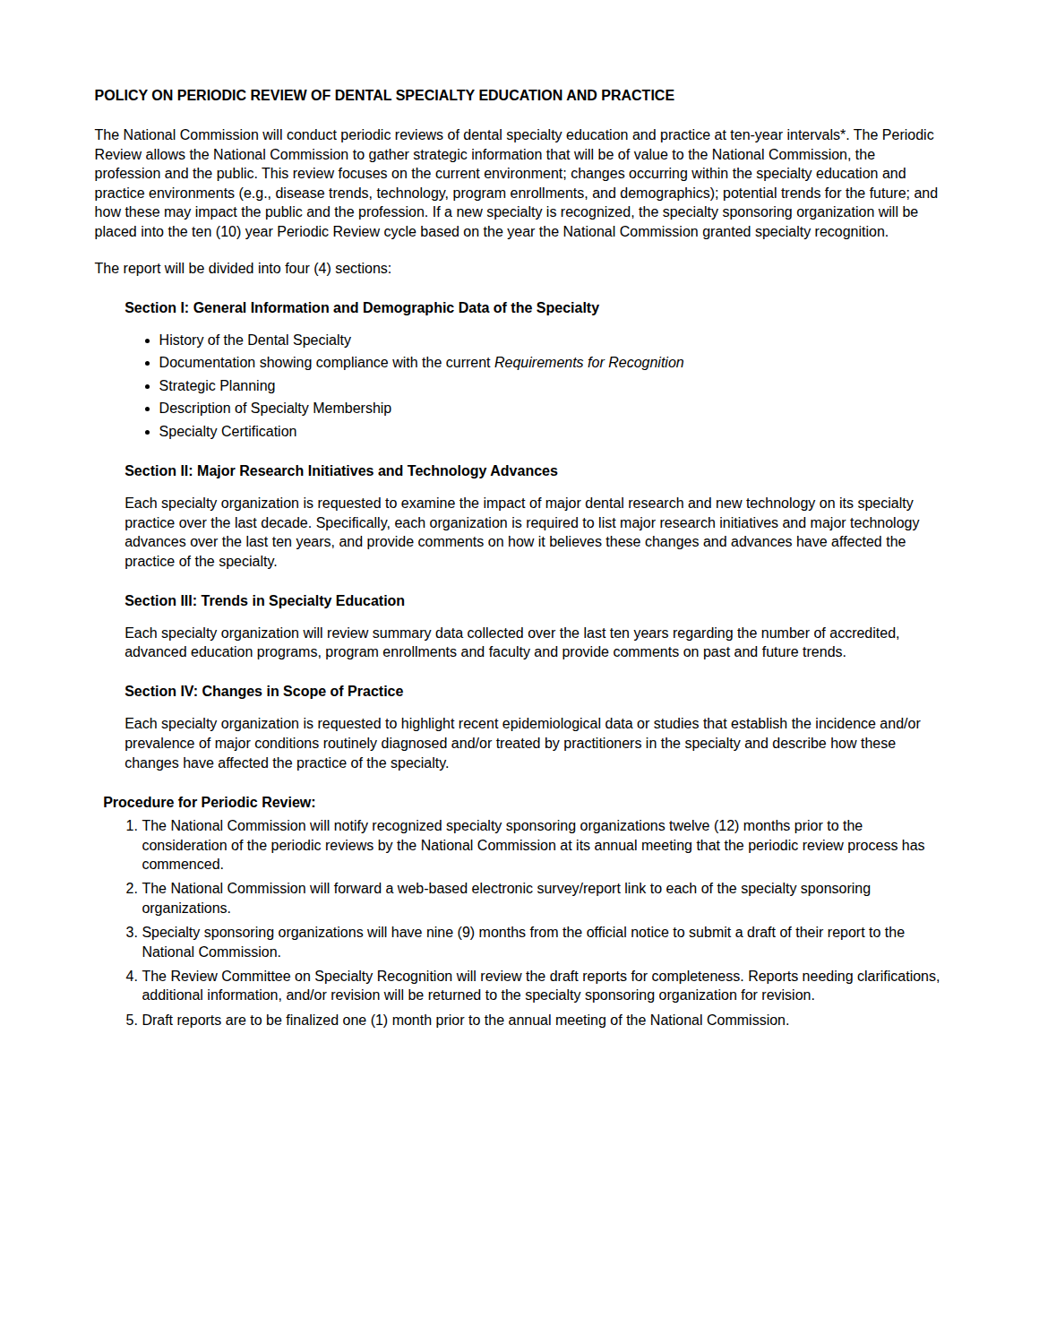Policy on Periodic Review of Dental Specialty Education and Practice
The National Commission will conduct periodic reviews of dental specialty education and practice at ten-year intervals*. The Periodic Review allows the National Commission to gather strategic information that will be of value to the National Commission, the profession and the public. This review focuses on the current environment; changes occurring within the specialty education and practice environments (e.g., disease trends, technology, program enrollments, and demographics); potential trends for the future; and how these may impact the public and the profession. If a new specialty is recognized, the specialty sponsoring organization will be placed into the ten (10) year Periodic Review cycle based on the year the National Commission granted specialty recognition.
The report will be divided into four (4) sections:
Section I: General Information and Demographic Data of the Specialty
History of the Dental Specialty
Documentation showing compliance with the current Requirements for Recognition
Strategic Planning
Description of Specialty Membership
Specialty Certification
Section II: Major Research Initiatives and Technology Advances
Each specialty organization is requested to examine the impact of major dental research and new technology on its specialty practice over the last decade. Specifically, each organization is required to list major research initiatives and major technology advances over the last ten years, and provide comments on how it believes these changes and advances have affected the practice of the specialty.
Section III: Trends in Specialty Education
Each specialty organization will review summary data collected over the last ten years regarding the number of accredited, advanced education programs, program enrollments and faculty and provide comments on past and future trends.
Section IV: Changes in Scope of Practice
Each specialty organization is requested to highlight recent epidemiological data or studies that establish the incidence and/or prevalence of major conditions routinely diagnosed and/or treated by practitioners in the specialty and describe how these changes have affected the practice of the specialty.
Procedure for Periodic Review:
The National Commission will notify recognized specialty sponsoring organizations twelve (12) months prior to the consideration of the periodic reviews by the National Commission at its annual meeting that the periodic review process has commenced.
The National Commission will forward a web-based electronic survey/report link to each of the specialty sponsoring organizations.
Specialty sponsoring organizations will have nine (9) months from the official notice to submit a draft of their report to the National Commission.
The Review Committee on Specialty Recognition will review the draft reports for completeness. Reports needing clarifications, additional information, and/or revision will be returned to the specialty sponsoring organization for revision.
Draft reports are to be finalized one (1) month prior to the annual meeting of the National Commission.